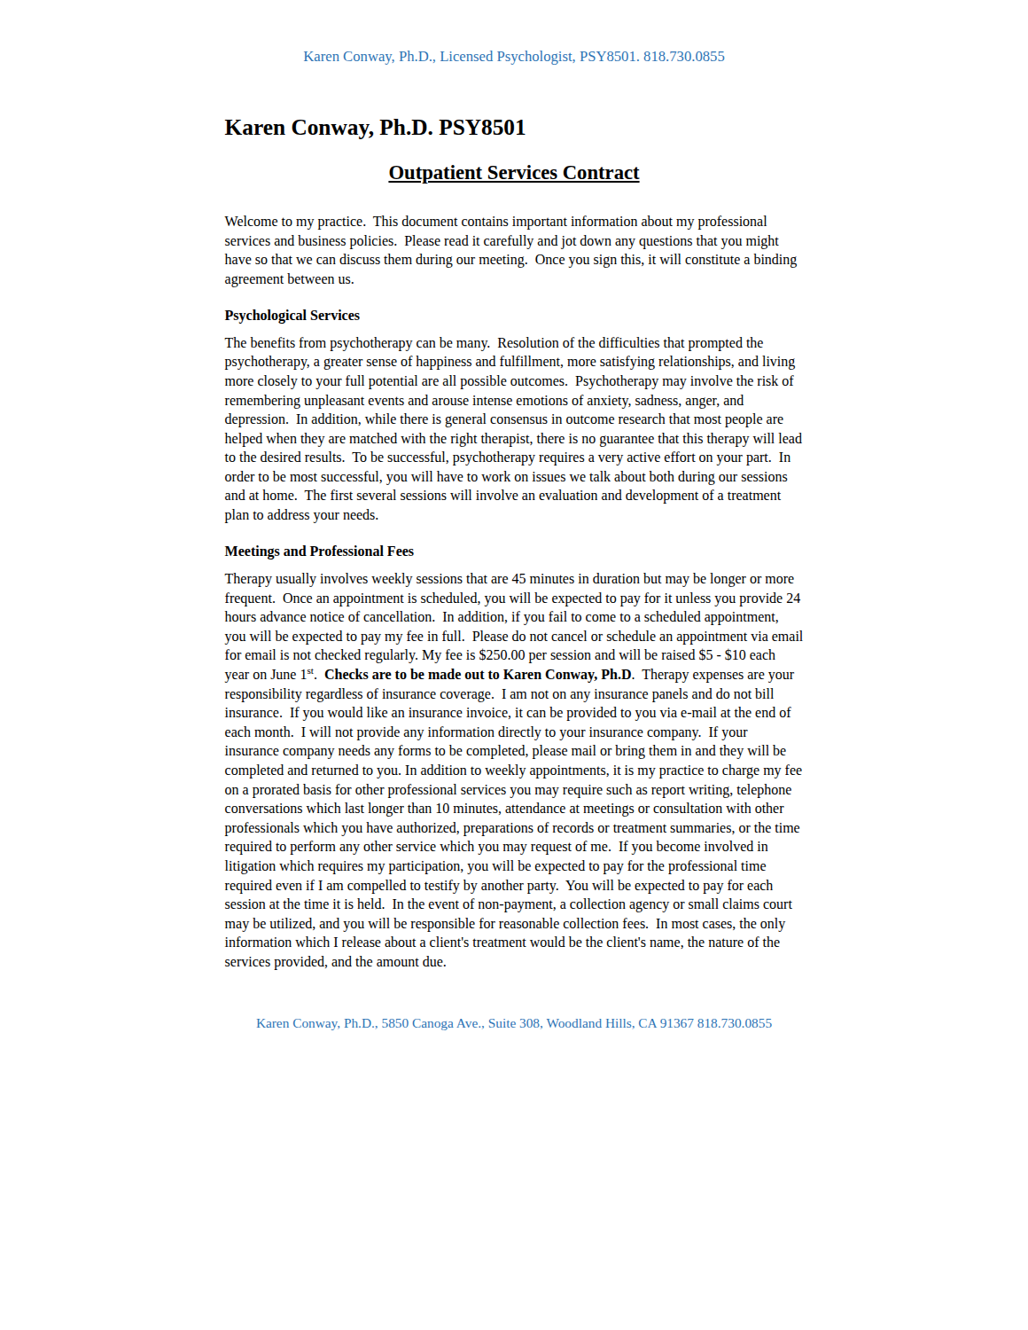Karen Conway, Ph.D., Licensed Psychologist, PSY8501. 818.730.0855
Karen Conway, Ph.D. PSY8501
Outpatient Services Contract
Welcome to my practice. This document contains important information about my professional services and business policies. Please read it carefully and jot down any questions that you might have so that we can discuss them during our meeting. Once you sign this, it will constitute a binding agreement between us.
Psychological Services
The benefits from psychotherapy can be many. Resolution of the difficulties that prompted the psychotherapy, a greater sense of happiness and fulfillment, more satisfying relationships, and living more closely to your full potential are all possible outcomes. Psychotherapy may involve the risk of remembering unpleasant events and arouse intense emotions of anxiety, sadness, anger, and depression. In addition, while there is general consensus in outcome research that most people are helped when they are matched with the right therapist, there is no guarantee that this therapy will lead to the desired results. To be successful, psychotherapy requires a very active effort on your part. In order to be most successful, you will have to work on issues we talk about both during our sessions and at home. The first several sessions will involve an evaluation and development of a treatment plan to address your needs.
Meetings and Professional Fees
Therapy usually involves weekly sessions that are 45 minutes in duration but may be longer or more frequent. Once an appointment is scheduled, you will be expected to pay for it unless you provide 24 hours advance notice of cancellation. In addition, if you fail to come to a scheduled appointment, you will be expected to pay my fee in full. Please do not cancel or schedule an appointment via email for email is not checked regularly. My fee is $250.00 per session and will be raised $5 - $10 each year on June 1st. Checks are to be made out to Karen Conway, Ph.D. Therapy expenses are your responsibility regardless of insurance coverage. I am not on any insurance panels and do not bill insurance. If you would like an insurance invoice, it can be provided to you via e-mail at the end of each month. I will not provide any information directly to your insurance company. If your insurance company needs any forms to be completed, please mail or bring them in and they will be completed and returned to you. In addition to weekly appointments, it is my practice to charge my fee on a prorated basis for other professional services you may require such as report writing, telephone conversations which last longer than 10 minutes, attendance at meetings or consultation with other professionals which you have authorized, preparations of records or treatment summaries, or the time required to perform any other service which you may request of me. If you become involved in litigation which requires my participation, you will be expected to pay for the professional time required even if I am compelled to testify by another party. You will be expected to pay for each session at the time it is held. In the event of non-payment, a collection agency or small claims court may be utilized, and you will be responsible for reasonable collection fees. In most cases, the only information which I release about a client's treatment would be the client's name, the nature of the services provided, and the amount due.
Karen Conway, Ph.D., 5850 Canoga Ave., Suite 308, Woodland Hills, CA 91367 818.730.0855